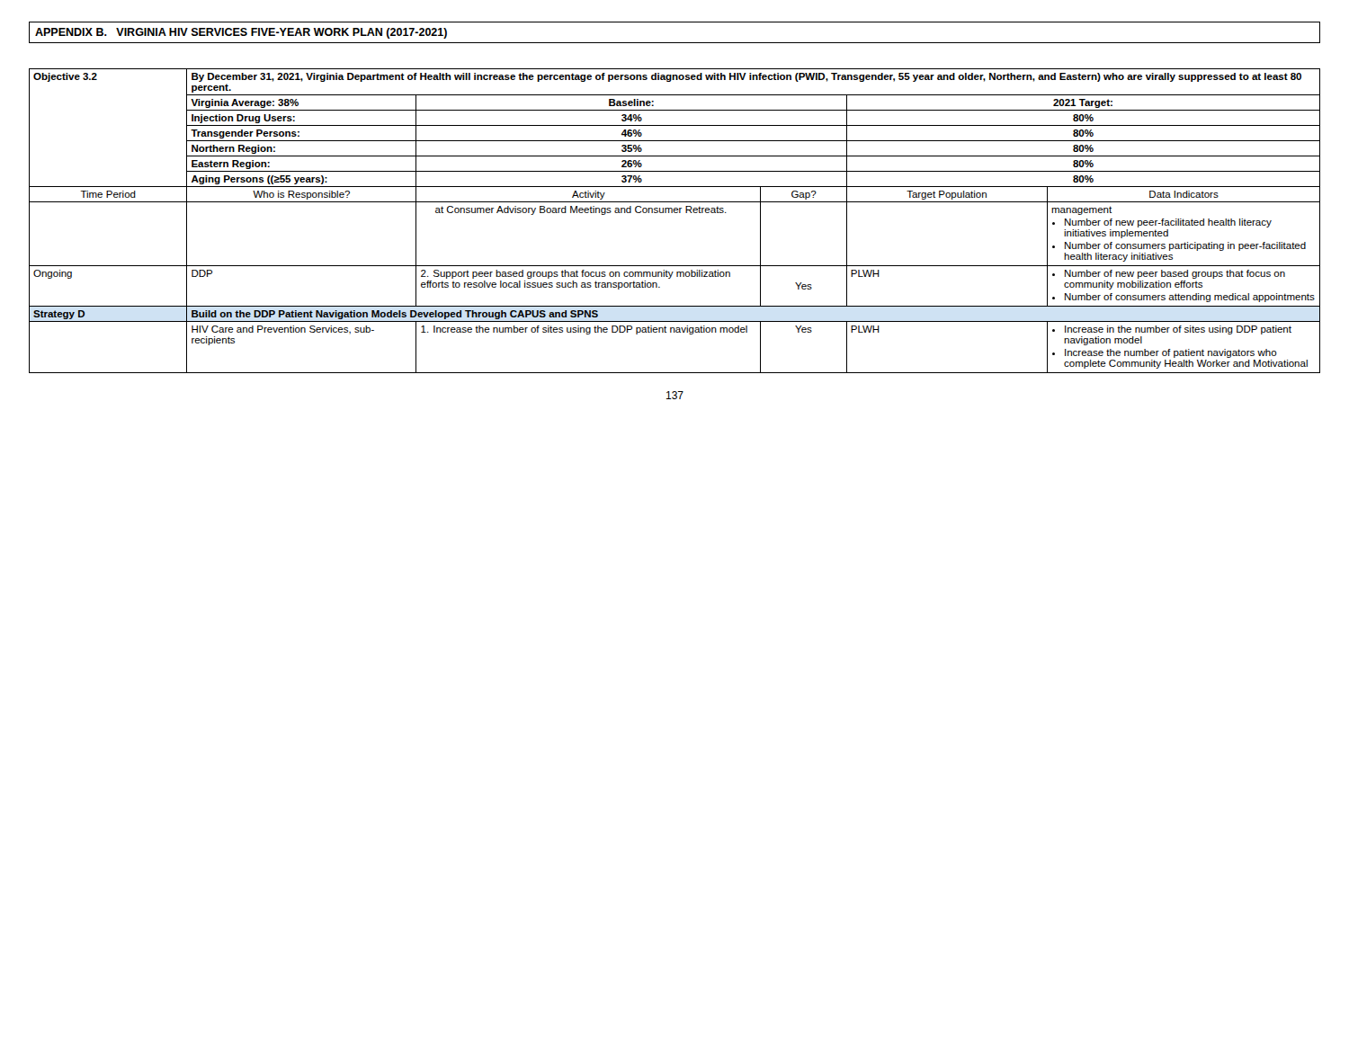APPENDIX B. VIRGINIA HIV SERVICES FIVE-YEAR WORK PLAN (2017-2021)
| Objective 3.2 | By December 31, 2021, Virginia Department of Health will increase the percentage of persons diagnosed with HIV infection (PWID, Transgender, 55 year and older, Northern, and Eastern) who are virally suppressed to at least 80 percent. |
| Virginia Average: 38% | Baseline: | 2021 Target: |
| Injection Drug Users: | 34% | 80% |
| Transgender Persons: | 46% | 80% |
| Northern Region: | 35% | 80% |
| Eastern Region: | 26% | 80% |
| Aging Persons ((≥55 years): | 37% | 80% |
| Time Period | Who is Responsible? | Activity | Gap? | Target Population | Data Indicators |
| | | at Consumer Advisory Board Meetings and Consumer Retreats. | | | management Number of new peer-facilitated health literacy initiatives implemented Number of consumers participating in peer-facilitated health literacy initiatives |
| Ongoing | DDP | 2. Support peer based groups that focus on community mobilization efforts to resolve local issues such as transportation. | Yes | PLWH | Number of new peer based groups that focus on community mobilization efforts Number of consumers attending medical appointments |
| Strategy D | Build on the DDP Patient Navigation Models Developed Through CAPUS and SPNS |
| | HIV Care and Prevention Services, sub-recipients | 1. Increase the number of sites using the DDP patient navigation model | Yes | PLWH | Increase in the number of sites using DDP patient navigation model Increase the number of patient navigators who complete Community Health Worker and Motivational |
137